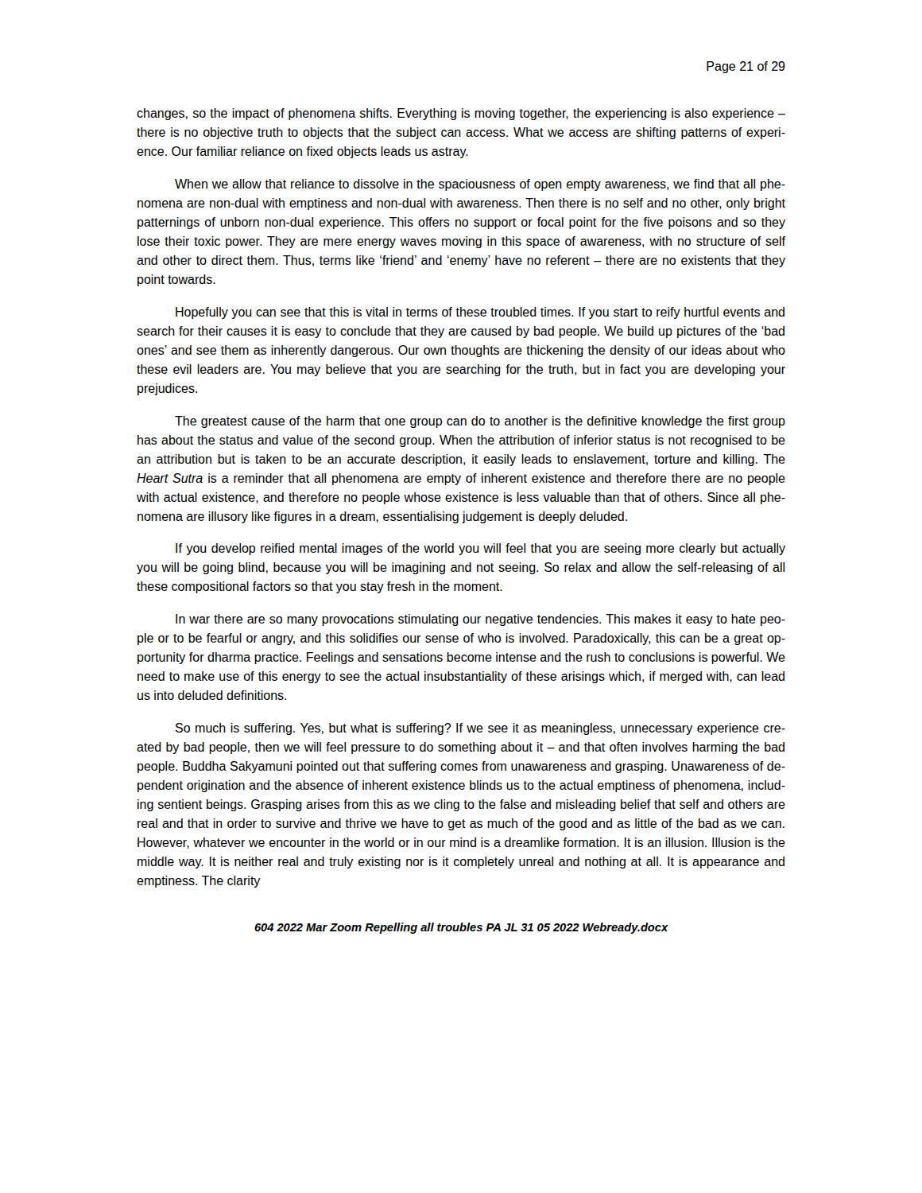Page 21 of 29
changes, so the impact of phenomena shifts. Everything is moving together, the experiencing is also experience – there is no objective truth to objects that the subject can access. What we access are shifting patterns of experience. Our familiar reliance on fixed objects leads us astray.
When we allow that reliance to dissolve in the spaciousness of open empty awareness, we find that all phenomena are non-dual with emptiness and non-dual with awareness. Then there is no self and no other, only bright patternings of unborn non-dual experience. This offers no support or focal point for the five poisons and so they lose their toxic power. They are mere energy waves moving in this space of awareness, with no structure of self and other to direct them. Thus, terms like ‘friend’ and ‘enemy’ have no referent – there are no existents that they point towards.
Hopefully you can see that this is vital in terms of these troubled times. If you start to reify hurtful events and search for their causes it is easy to conclude that they are caused by bad people. We build up pictures of the ‘bad ones’ and see them as inherently dangerous. Our own thoughts are thickening the density of our ideas about who these evil leaders are. You may believe that you are searching for the truth, but in fact you are developing your prejudices.
The greatest cause of the harm that one group can do to another is the definitive knowledge the first group has about the status and value of the second group. When the attribution of inferior status is not recognised to be an attribution but is taken to be an accurate description, it easily leads to enslavement, torture and killing. The Heart Sutra is a reminder that all phenomena are empty of inherent existence and therefore there are no people with actual existence, and therefore no people whose existence is less valuable than that of others. Since all phenomena are illusory like figures in a dream, essentialising judgement is deeply deluded.
If you develop reified mental images of the world you will feel that you are seeing more clearly but actually you will be going blind, because you will be imagining and not seeing. So relax and allow the self-releasing of all these compositional factors so that you stay fresh in the moment.
In war there are so many provocations stimulating our negative tendencies. This makes it easy to hate people or to be fearful or angry, and this solidifies our sense of who is involved. Paradoxically, this can be a great opportunity for dharma practice. Feelings and sensations become intense and the rush to conclusions is powerful. We need to make use of this energy to see the actual insubstantiality of these arisings which, if merged with, can lead us into deluded definitions.
So much is suffering. Yes, but what is suffering? If we see it as meaningless, unnecessary experience created by bad people, then we will feel pressure to do something about it – and that often involves harming the bad people. Buddha Sakyamuni pointed out that suffering comes from unawareness and grasping. Unawareness of dependent origination and the absence of inherent existence blinds us to the actual emptiness of phenomena, including sentient beings. Grasping arises from this as we cling to the false and misleading belief that self and others are real and that in order to survive and thrive we have to get as much of the good and as little of the bad as we can. However, whatever we encounter in the world or in our mind is a dreamlike formation. It is an illusion. Illusion is the middle way. It is neither real and truly existing nor is it completely unreal and nothing at all. It is appearance and emptiness. The clarity
604 2022 Mar Zoom Repelling all troubles PA JL 31 05 2022 Webready.docx